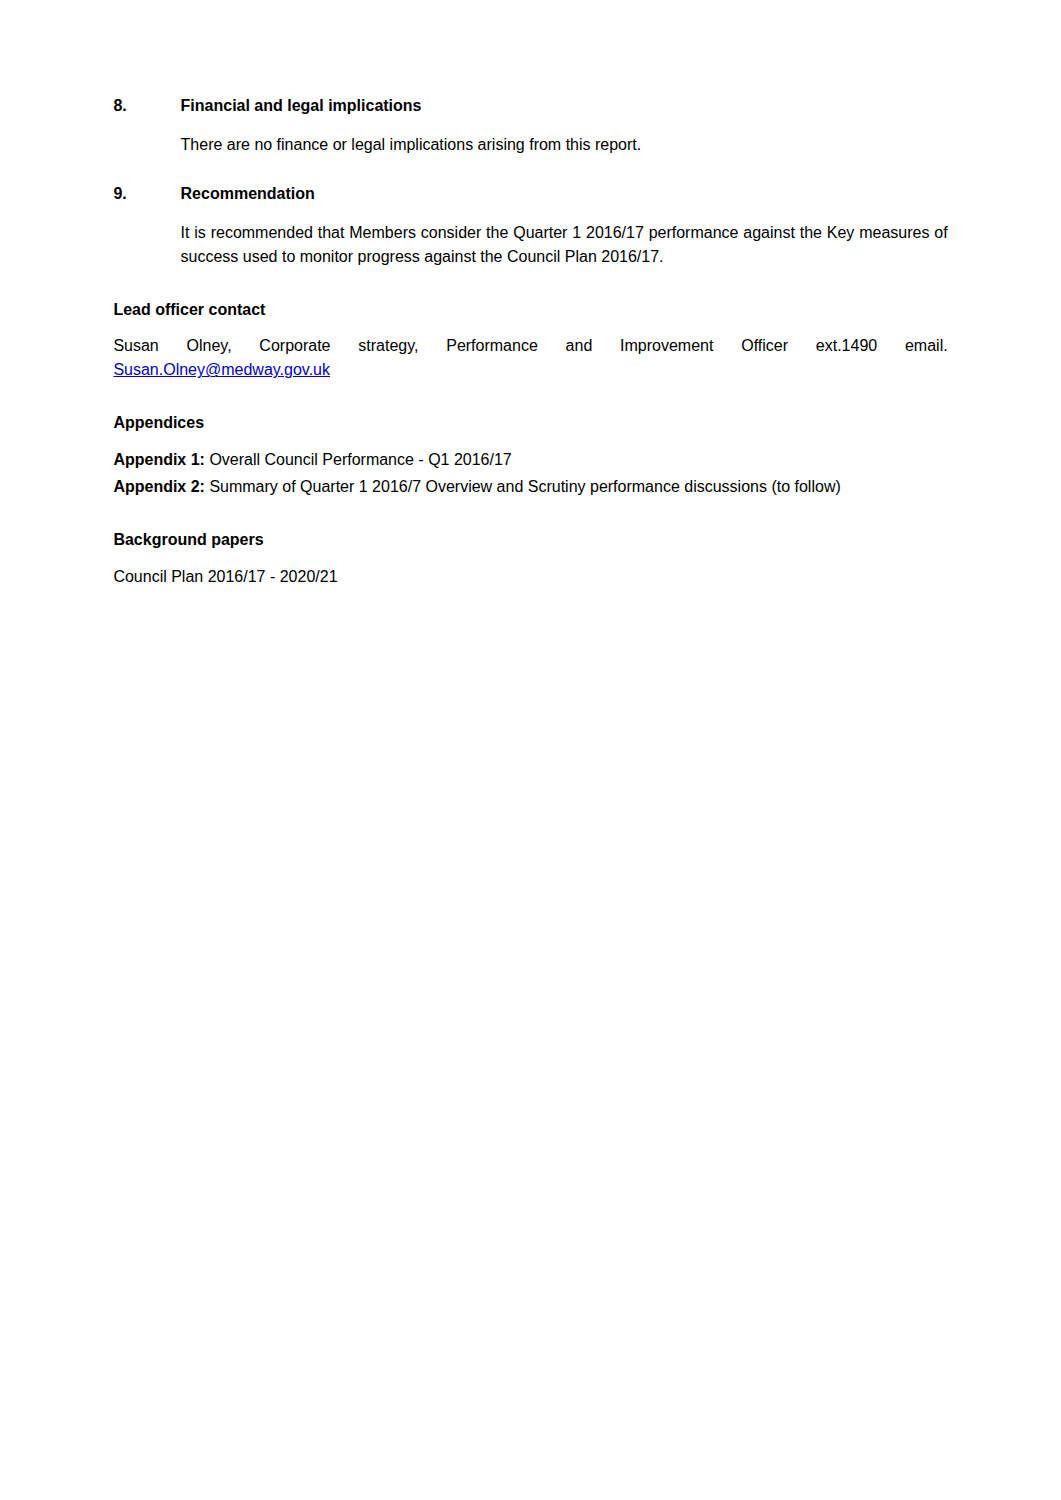8. Financial and legal implications
There are no finance or legal implications arising from this report.
9. Recommendation
It is recommended that Members consider the Quarter 1 2016/17 performance against the Key measures of success used to monitor progress against the Council Plan 2016/17.
Lead officer contact
Susan Olney, Corporate strategy, Performance and Improvement Officer ext.1490 email. Susan.Olney@medway.gov.uk
Appendices
Appendix 1: Overall Council Performance - Q1 2016/17
Appendix 2: Summary of Quarter 1 2016/7 Overview and Scrutiny performance discussions (to follow)
Background papers
Council Plan 2016/17 - 2020/21